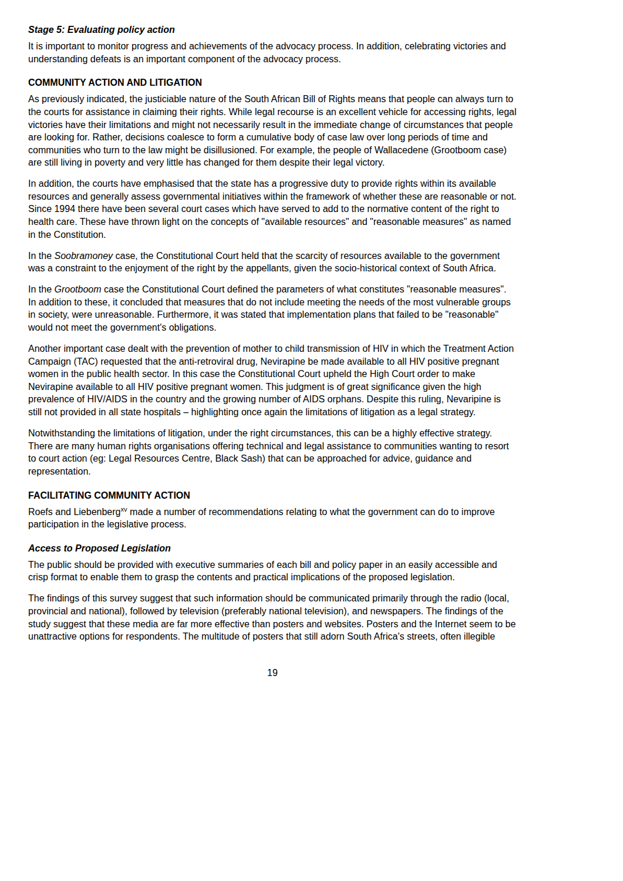Stage 5: Evaluating policy action
It is important to monitor progress and achievements of the advocacy process. In addition, celebrating victories and understanding defeats is an important component of the advocacy process.
COMMUNITY ACTION AND LITIGATION
As previously indicated, the justiciable nature of the South African Bill of Rights means that people can always turn to the courts for assistance in claiming their rights. While legal recourse is an excellent vehicle for accessing rights, legal victories have their limitations and might not necessarily result in the immediate change of circumstances that people are looking for. Rather, decisions coalesce to form a cumulative body of case law over long periods of time and communities who turn to the law might be disillusioned. For example, the people of Wallacedene (Grootboom case) are still living in poverty and very little has changed for them despite their legal victory.
In addition, the courts have emphasised that the state has a progressive duty to provide rights within its available resources and generally assess governmental initiatives within the framework of whether these are reasonable or not. Since 1994 there have been several court cases which have served to add to the normative content of the right to health care. These have thrown light on the concepts of "available resources" and "reasonable measures" as named in the Constitution.
In the Soobramoney case, the Constitutional Court held that the scarcity of resources available to the government was a constraint to the enjoyment of the right by the appellants, given the socio-historical context of South Africa.
In the Grootboom case the Constitutional Court defined the parameters of what constitutes "reasonable measures". In addition to these, it concluded that measures that do not include meeting the needs of the most vulnerable groups in society, were unreasonable. Furthermore, it was stated that implementation plans that failed to be "reasonable" would not meet the government's obligations.
Another important case dealt with the prevention of mother to child transmission of HIV in which the Treatment Action Campaign (TAC) requested that the anti-retroviral drug, Nevirapine be made available to all HIV positive pregnant women in the public health sector. In this case the Constitutional Court upheld the High Court order to make Nevirapine available to all HIV positive pregnant women. This judgment is of great significance given the high prevalence of HIV/AIDS in the country and the growing number of AIDS orphans. Despite this ruling, Nevaripine is still not provided in all state hospitals – highlighting once again the limitations of litigation as a legal strategy.
Notwithstanding the limitations of litigation, under the right circumstances, this can be a highly effective strategy. There are many human rights organisations offering technical and legal assistance to communities wanting to resort to court action (eg: Legal Resources Centre, Black Sash) that can be approached for advice, guidance and representation.
FACILITATING COMMUNITY ACTION
Roefs and Liebenbergxv made a number of recommendations relating to what the government can do to improve participation in the legislative process.
Access to Proposed Legislation
The public should be provided with executive summaries of each bill and policy paper in an easily accessible and crisp format to enable them to grasp the contents and practical implications of the proposed legislation.
The findings of this survey suggest that such information should be communicated primarily through the radio (local, provincial and national), followed by television (preferably national television), and newspapers. The findings of the study suggest that these media are far more effective than posters and websites. Posters and the Internet seem to be unattractive options for respondents. The multitude of posters that still adorn South Africa's streets, often illegible
19